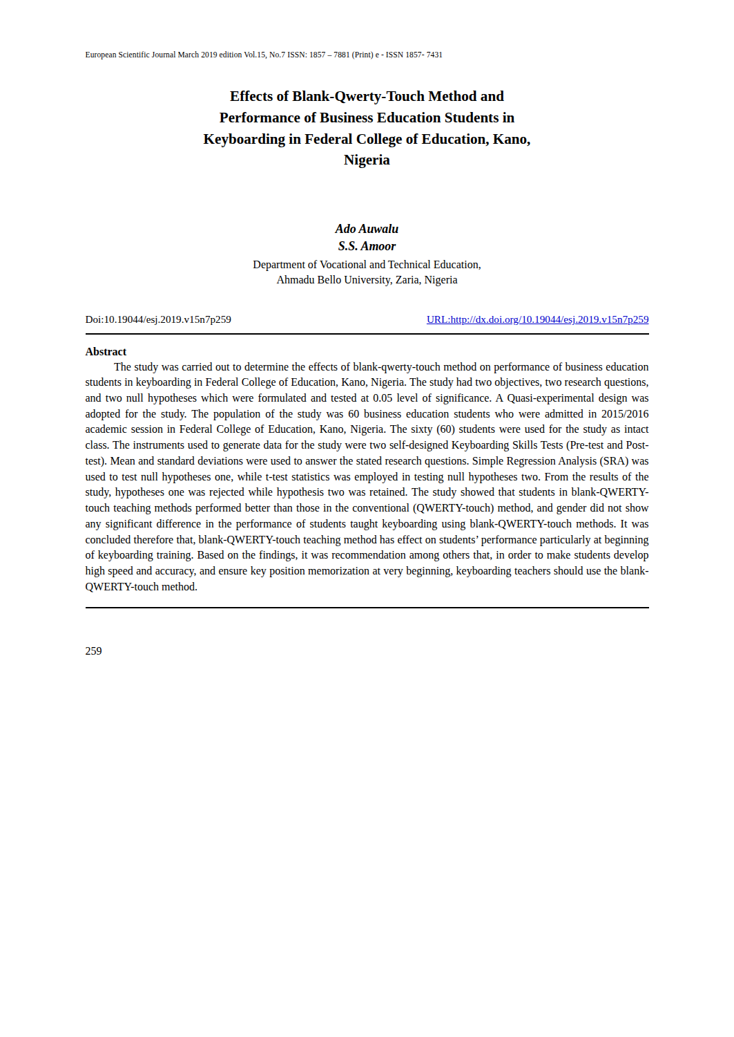European Scientific Journal March 2019 edition Vol.15, No.7 ISSN: 1857 – 7881 (Print) e - ISSN 1857- 7431
Effects of Blank-Qwerty-Touch Method and
Performance of Business Education Students in
Keyboarding in Federal College of Education, Kano,
Nigeria
Ado Auwalu
S.S. Amoor
Department of Vocational and Technical Education,
Ahmadu Bello University, Zaria, Nigeria
Doi:10.19044/esj.2019.v15n7p259 URL:http://dx.doi.org/10.19044/esj.2019.v15n7p259
Abstract
The study was carried out to determine the effects of blank-qwerty-touch method on performance of business education students in keyboarding in Federal College of Education, Kano, Nigeria. The study had two objectives, two research questions, and two null hypotheses which were formulated and tested at 0.05 level of significance. A Quasi-experimental design was adopted for the study. The population of the study was 60 business education students who were admitted in 2015/2016 academic session in Federal College of Education, Kano, Nigeria. The sixty (60) students were used for the study as intact class. The instruments used to generate data for the study were two self-designed Keyboarding Skills Tests (Pre-test and Post-test). Mean and standard deviations were used to answer the stated research questions. Simple Regression Analysis (SRA) was used to test null hypotheses one, while t-test statistics was employed in testing null hypotheses two. From the results of the study, hypotheses one was rejected while hypothesis two was retained. The study showed that students in blank-QWERTY-touch teaching methods performed better than those in the conventional (QWERTY-touch) method, and gender did not show any significant difference in the performance of students taught keyboarding using blank-QWERTY-touch methods. It was concluded therefore that, blank-QWERTY-touch teaching method has effect on students’ performance particularly at beginning of keyboarding training. Based on the findings, it was recommendation among others that, in order to make students develop high speed and accuracy, and ensure key position memorization at very beginning, keyboarding teachers should use the blank-QWERTY-touch method.
259